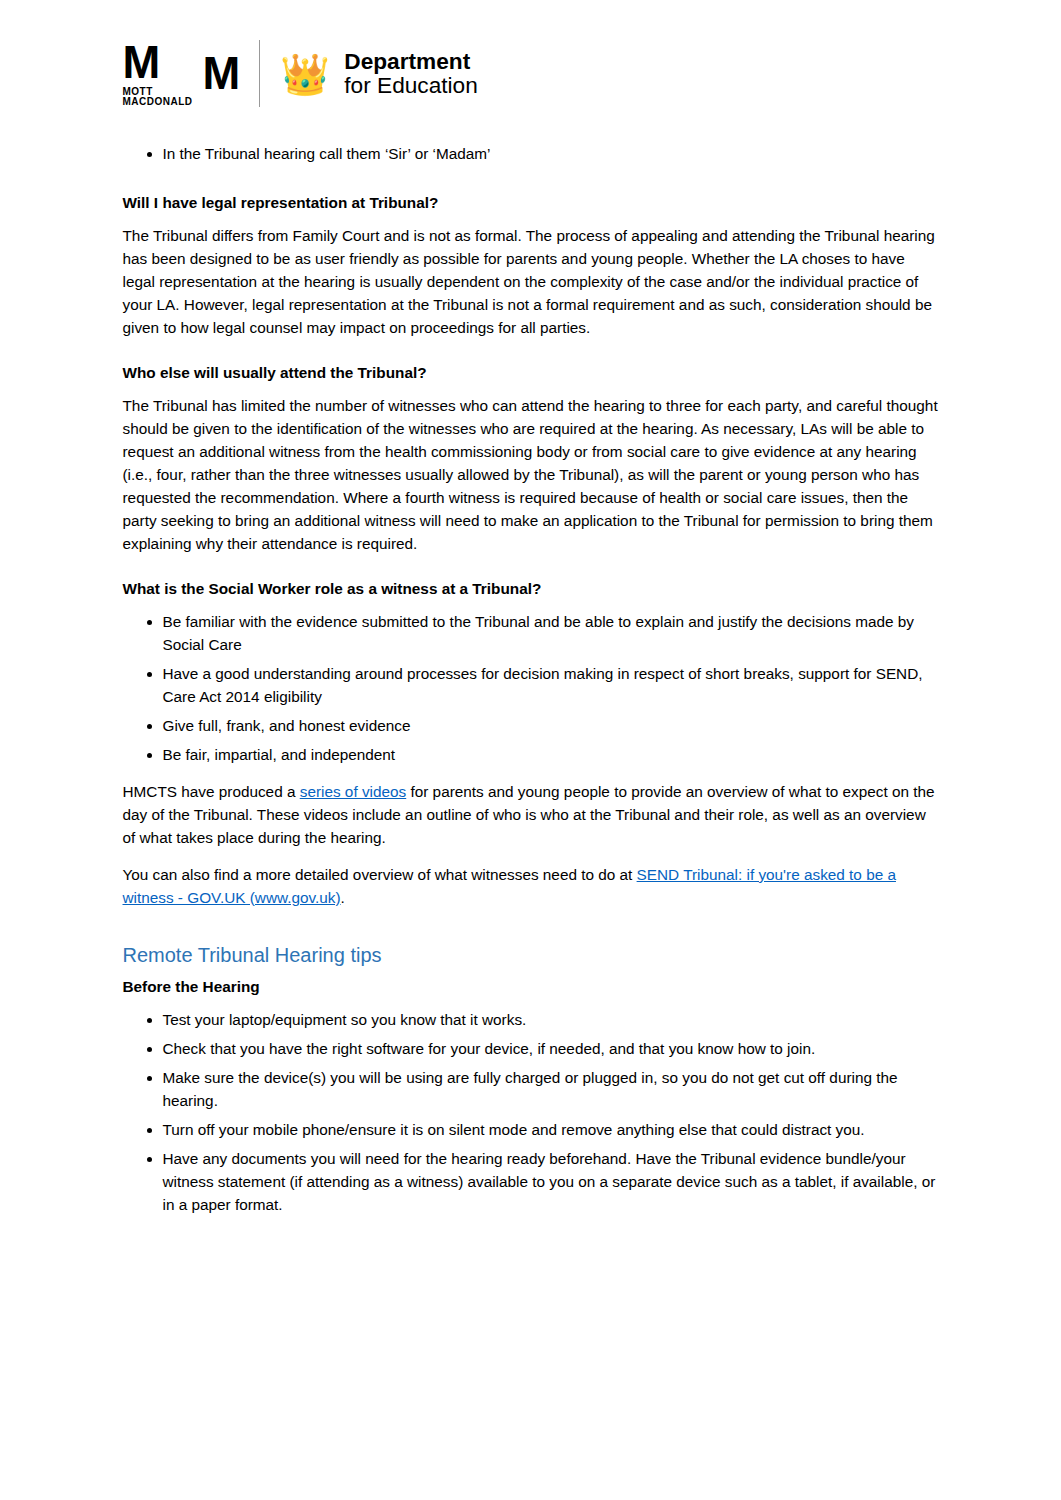M MOTT
MACDONALD
M
👑
Department for Education
In the Tribunal hearing call them ‘Sir’ or ‘Madam’
Will I have legal representation at Tribunal?
The Tribunal differs from Family Court and is not as formal. The process of appealing and attending the Tribunal hearing has been designed to be as user friendly as possible for parents and young people. Whether the LA choses to have legal representation at the hearing is usually dependent on the complexity of the case and/or the individual practice of your LA. However, legal representation at the Tribunal is not a formal requirement and as such, consideration should be given to how legal counsel may impact on proceedings for all parties.
Who else will usually attend the Tribunal?
The Tribunal has limited the number of witnesses who can attend the hearing to three for each party, and careful thought should be given to the identification of the witnesses who are required at the hearing. As necessary, LAs will be able to request an additional witness from the health commissioning body or from social care to give evidence at any hearing (i.e., four, rather than the three witnesses usually allowed by the Tribunal), as will the parent or young person who has requested the recommendation. Where a fourth witness is required because of health or social care issues, then the party seeking to bring an additional witness will need to make an application to the Tribunal for permission to bring them explaining why their attendance is required.
What is the Social Worker role as a witness at a Tribunal?
Be familiar with the evidence submitted to the Tribunal and be able to explain and justify the decisions made by Social Care
Have a good understanding around processes for decision making in respect of short breaks, support for SEND, Care Act 2014 eligibility
Give full, frank, and honest evidence
Be fair, impartial, and independent
HMCTS have produced a series of videos for parents and young people to provide an overview of what to expect on the day of the Tribunal. These videos include an outline of who is who at the Tribunal and their role, as well as an overview of what takes place during the hearing.
You can also find a more detailed overview of what witnesses need to do at SEND Tribunal: if you're asked to be a witness - GOV.UK (www.gov.uk).
Remote Tribunal Hearing tips
Before the Hearing
Test your laptop/equipment so you know that it works.
Check that you have the right software for your device, if needed, and that you know how to join.
Make sure the device(s) you will be using are fully charged or plugged in, so you do not get cut off during the hearing.
Turn off your mobile phone/ensure it is on silent mode and remove anything else that could distract you.
Have any documents you will need for the hearing ready beforehand. Have the Tribunal evidence bundle/your witness statement (if attending as a witness) available to you on a separate device such as a tablet, if available, or in a paper format.